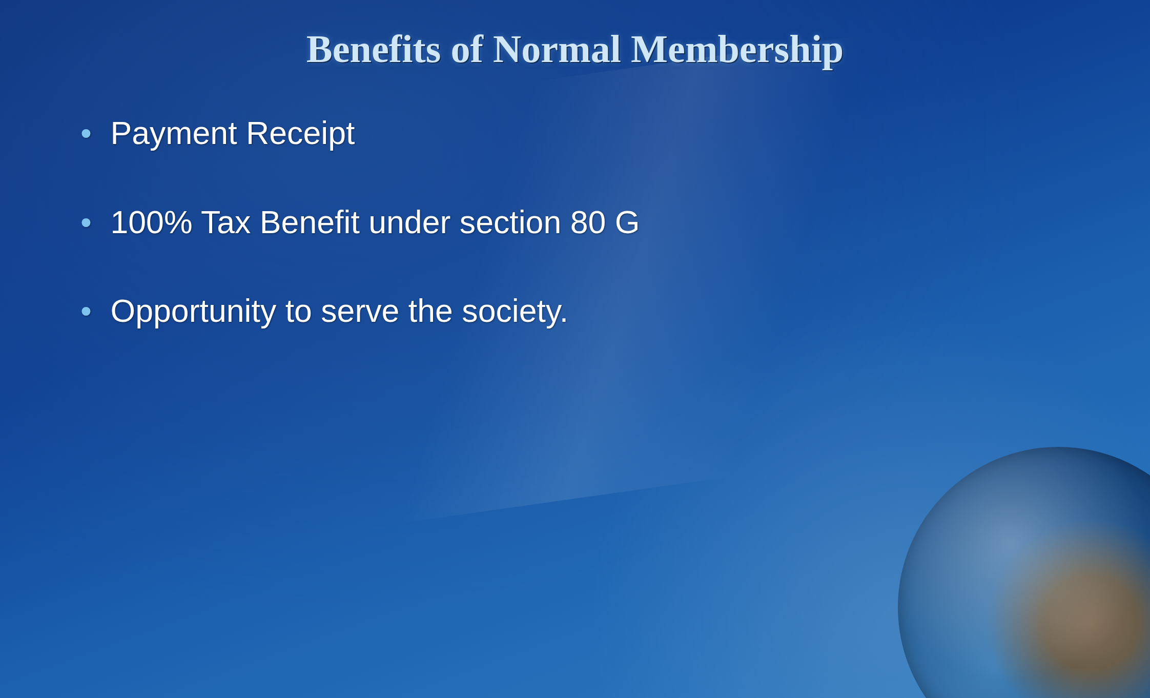Benefits of Normal Membership
Payment Receipt
100% Tax Benefit under section 80 G
Opportunity to serve the society.